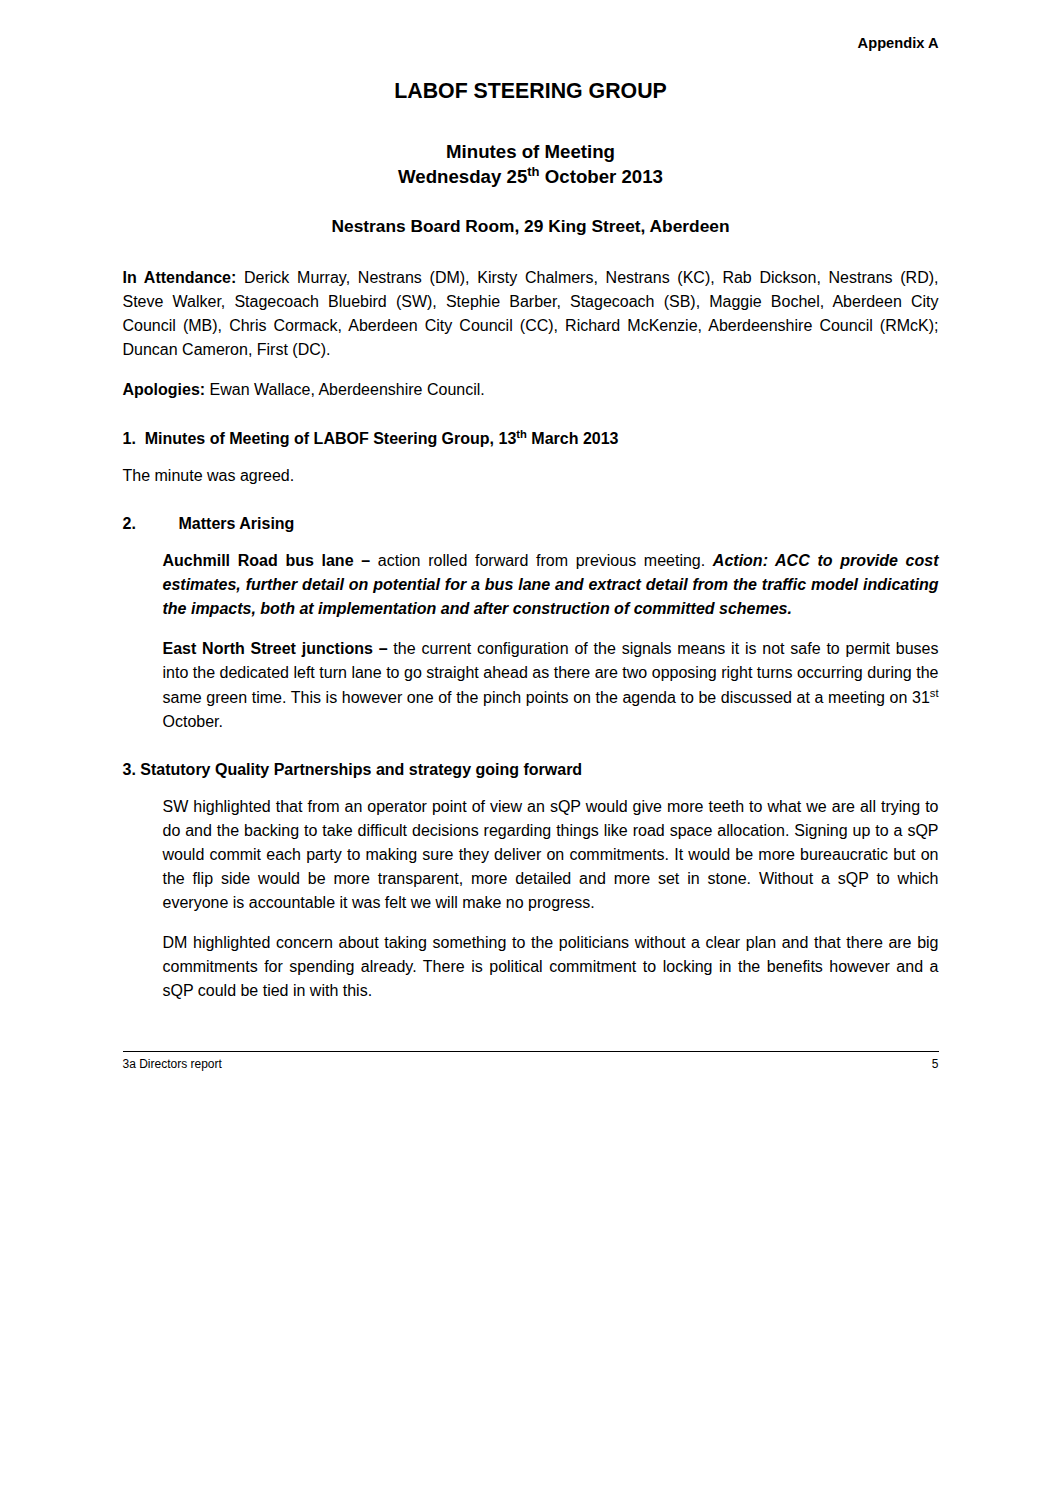Appendix A
LABOF STEERING GROUP
Minutes of Meeting
Wednesday 25th October 2013
Nestrans Board Room, 29 King Street, Aberdeen
In Attendance: Derick Murray, Nestrans (DM), Kirsty Chalmers, Nestrans (KC), Rab Dickson, Nestrans (RD), Steve Walker, Stagecoach Bluebird (SW), Stephie Barber, Stagecoach (SB), Maggie Bochel, Aberdeen City Council (MB), Chris Cormack, Aberdeen City Council (CC), Richard McKenzie, Aberdeenshire Council (RMcK); Duncan Cameron, First (DC).
Apologies: Ewan Wallace, Aberdeenshire Council.
1. Minutes of Meeting of LABOF Steering Group, 13th March 2013
The minute was agreed.
2. Matters Arising
Auchmill Road bus lane – action rolled forward from previous meeting. Action: ACC to provide cost estimates, further detail on potential for a bus lane and extract detail from the traffic model indicating the impacts, both at implementation and after construction of committed schemes.
East North Street junctions – the current configuration of the signals means it is not safe to permit buses into the dedicated left turn lane to go straight ahead as there are two opposing right turns occurring during the same green time. This is however one of the pinch points on the agenda to be discussed at a meeting on 31st October.
3. Statutory Quality Partnerships and strategy going forward
SW highlighted that from an operator point of view an sQP would give more teeth to what we are all trying to do and the backing to take difficult decisions regarding things like road space allocation. Signing up to a sQP would commit each party to making sure they deliver on commitments. It would be more bureaucratic but on the flip side would be more transparent, more detailed and more set in stone. Without a sQP to which everyone is accountable it was felt we will make no progress.
DM highlighted concern about taking something to the politicians without a clear plan and that there are big commitments for spending already. There is political commitment to locking in the benefits however and a sQP could be tied in with this.
3a Directors report 5